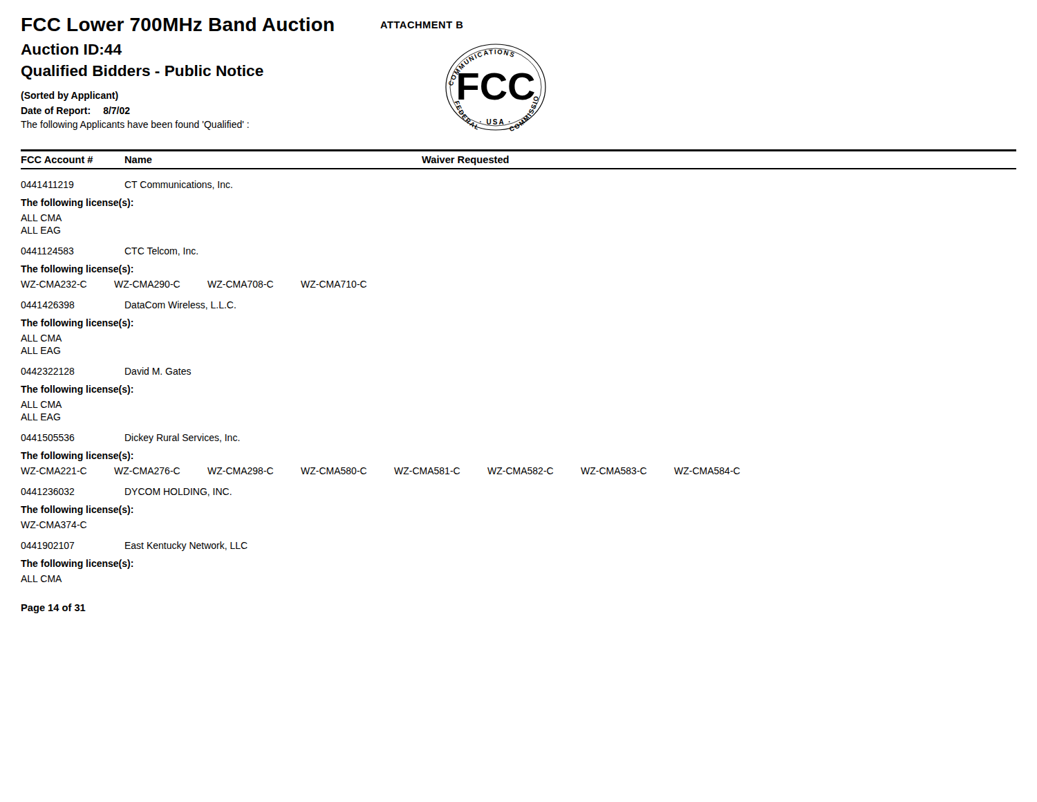ATTACHMENT B
FCC COMMUNICATIONS FEDERAL COMMISSION · USA ·
FCC Lower 700MHz Band Auction
Auction ID: 44
Qualified Bidders - Public Notice
(Sorted by Applicant)
Date of Report:8/7/02
The following Applicants have been found 'Qualified' :
| FCC Account # | Name | Waiver Requested |
0441411219 CT Communications, Inc.
The following license(s):
ALL CMA
ALL EAG
0441124583 CTC Telcom, Inc.
The following license(s):
WZ-CMA232-C WZ-CMA290-C WZ-CMA708-C WZ-CMA710-C
0441426398 DataCom Wireless, L.L.C.
The following license(s):
ALL CMA
ALL EAG
0442322128 David M. Gates
The following license(s):
ALL CMA
ALL EAG
0441505536 Dickey Rural Services, Inc.
The following license(s):
WZ-CMA221-C WZ-CMA276-C WZ-CMA298-C WZ-CMA580-C WZ-CMA581-C WZ-CMA582-C WZ-CMA583-C WZ-CMA584-C
0441236032 DYCOM HOLDING, INC.
The following license(s):
WZ-CMA374-C
0441902107 East Kentucky Network, LLC
The following license(s):
ALL CMA
Page 14 of 31